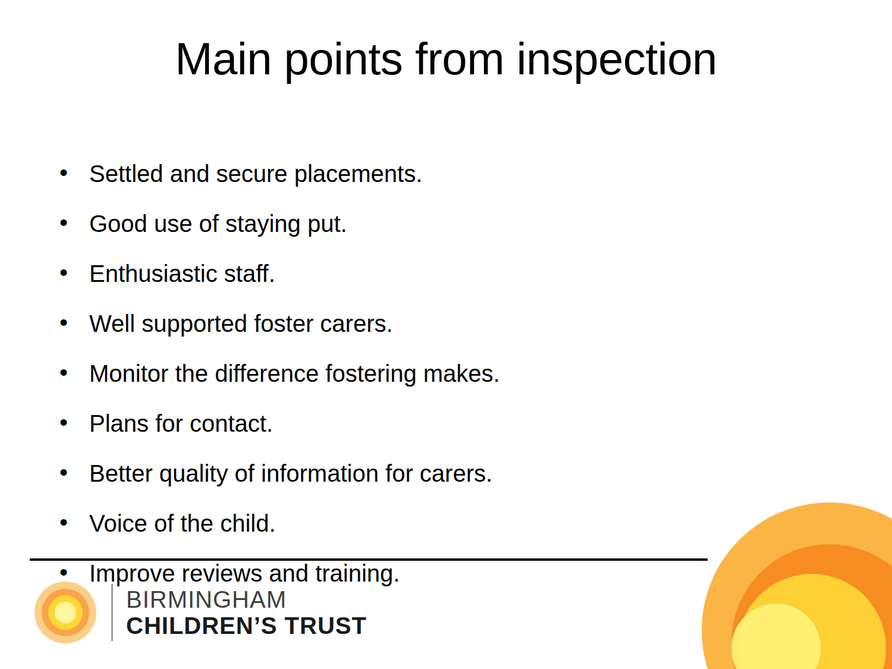Main points from inspection
Settled and secure placements.
Good use of staying put.
Enthusiastic staff.
Well supported foster carers.
Monitor the difference fostering makes.
Plans for contact.
Better quality of information for carers.
Voice of the child.
Improve reviews and training.
BIRMINGHAM
CHILDREN’S TRUST